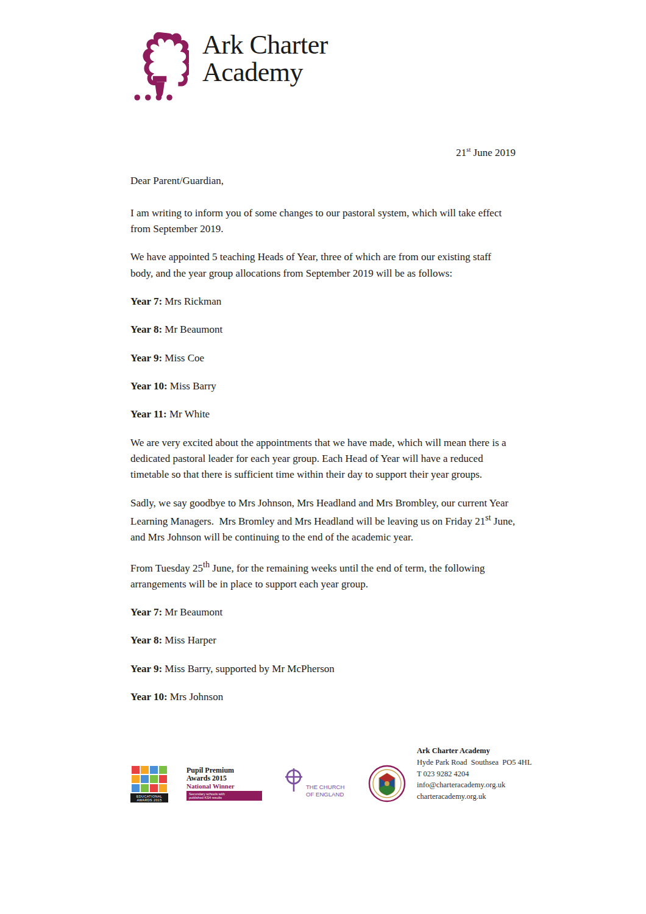Ark Charter Academy
21st June 2019
Dear Parent/Guardian,
I am writing to inform you of some changes to our pastoral system, which will take effect from September 2019.
We have appointed 5 teaching Heads of Year, three of which are from our existing staff body, and the year group allocations from September 2019 will be as follows:
Year 7: Mrs Rickman
Year 8: Mr Beaumont
Year 9: Miss Coe
Year 10: Miss Barry
Year 11: Mr White
We are very excited about the appointments that we have made, which will mean there is a dedicated pastoral leader for each year group. Each Head of Year will have a reduced timetable so that there is sufficient time within their day to support their year groups.
Sadly, we say goodbye to Mrs Johnson, Mrs Headland and Mrs Brombley, our current Year Learning Managers. Mrs Bromley and Mrs Headland will be leaving us on Friday 21st June, and Mrs Johnson will be continuing to the end of the academic year.
From Tuesday 25th June, for the remaining weeks until the end of term, the following arrangements will be in place to support each year group.
Year 7: Mr Beaumont
Year 8: Miss Harper
Year 9: Miss Barry, supported by Mr McPherson
Year 10: Mrs Johnson
EDUCATIONAL AWARDS 2015
Pupil Premium Awards 2015 National Winner Secondary schools with published KS4 results
THE CHURCH OF ENGLAND
Ark Charter Academy
Hyde Park Road Southsea PO5 4HL
T 023 9282 4204
info@charteracademy.org.uk
charteracademy.org.uk